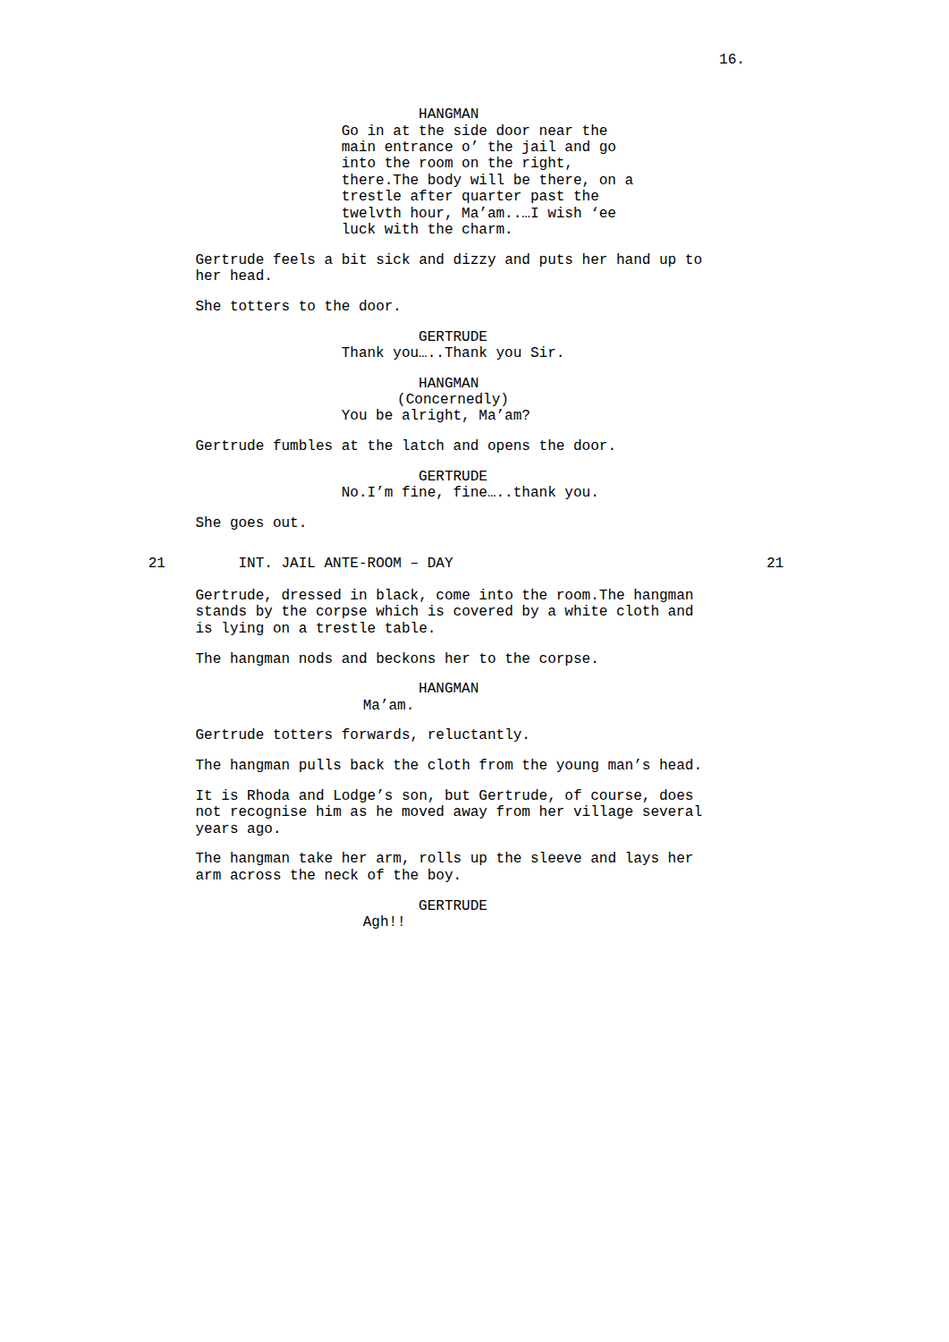16.
HANGMAN
Go in at the side door near the main entrance o’ the jail and go into the room on the right, there.The body will be there, on a trestle after quarter past the twelvth hour, Ma’am..…I wish ‘ee luck with the charm.
Gertrude feels a bit sick and dizzy and puts her hand up to her head.
She totters to the door.
GERTRUDE
Thank you…..Thank you Sir.
HANGMAN
(Concernedly)
You be alright, Ma’am?
Gertrude fumbles at the latch and opens the door.
GERTRUDE
No.I’m fine, fine…..thank you.
She goes out.
21 INT. JAIL ANTE-ROOM – DAY 21
Gertrude, dressed in black, come into the room.The hangman stands by the corpse which is covered by a white cloth and is lying on a trestle table.
The hangman nods and beckons her to the corpse.
HANGMAN
Ma’am.
Gertrude totters forwards, reluctantly.
The hangman pulls back the cloth from the young man’s head.
It is Rhoda and Lodge’s son, but Gertrude, of course, does not recognise him as he moved away from her village several years ago.
The hangman take her arm, rolls up the sleeve and lays her arm across the neck of the boy.
GERTRUDE
Agh!!